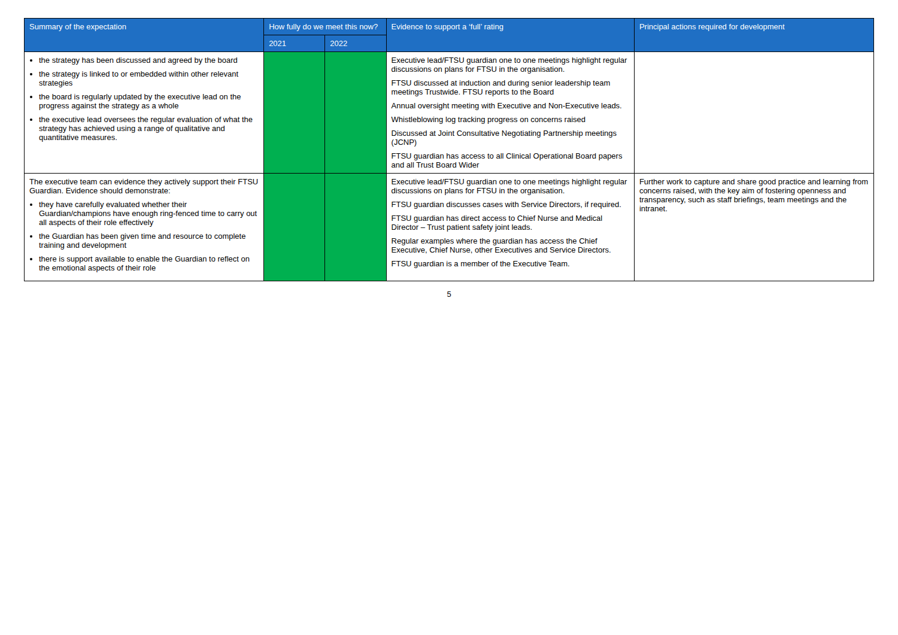| Summary of the expectation | How fully do we meet this now? | Evidence to support a ‘full’ rating | Principal actions required for development |
| --- | --- | --- | --- |
| 2021 | 2022 |
| the strategy has been discussed and agreed by the board the strategy is linked to or embedded within other relevant strategies the board is regularly updated by the executive lead on the progress against the strategy as a whole the executive lead oversees the regular evaluation of what the strategy has achieved using a range of qualitative and quantitative measures. | | | Executive lead/FTSU guardian one to one meetings highlight regular discussions on plans for FTSU in the organisation. FTSU discussed at induction and during senior leadership team meetings Trustwide. FTSU reports to the Board Annual oversight meeting with Executive and Non-Executive leads. Whistleblowing log tracking progress on concerns raised Discussed at Joint Consultative Negotiating Partnership meetings (JCNP) FTSU guardian has access to all Clinical Operational Board papers and all Trust Board Wider | |
| The executive team can evidence they actively support their FTSU Guardian. Evidence should demonstrate: they have carefully evaluated whether their Guardian/champions have enough ring-fenced time to carry out all aspects of their role effectively the Guardian has been given time and resource to complete training and development there is support available to enable the Guardian to reflect on the emotional aspects of their role | | | Executive lead/FTSU guardian one to one meetings highlight regular discussions on plans for FTSU in the organisation. FTSU guardian discusses cases with Service Directors, if required. FTSU guardian has direct access to Chief Nurse and Medical Director – Trust patient safety joint leads. Regular examples where the guardian has access the Chief Executive, Chief Nurse, other Executives and Service Directors. FTSU guardian is a member of the Executive Team. | Further work to capture and share good practice and learning from concerns raised, with the key aim of fostering openness and transparency, such as staff briefings, team meetings and the intranet. |
5